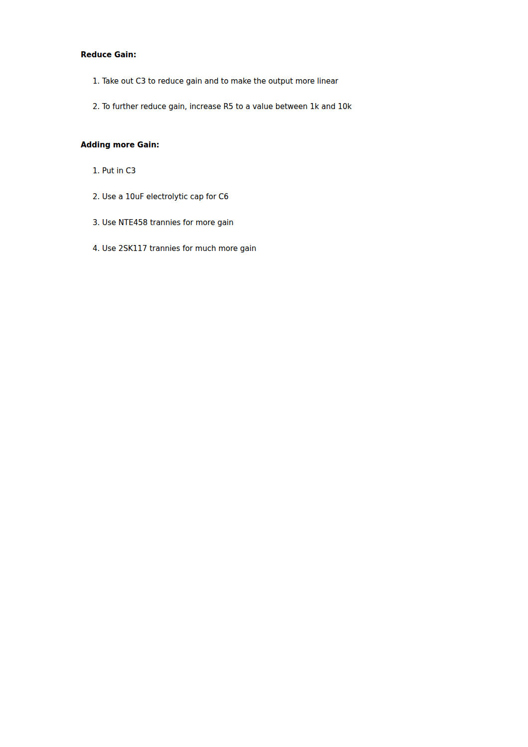Reduce Gain:
1. Take out C3 to reduce gain and to make the output more linear
2. To further reduce gain, increase R5 to a value between 1k and 10k
Adding more Gain:
1. Put in C3
2. Use a 10uF electrolytic cap for C6
3. Use NTE458 trannies for more gain
4. Use 2SK117 trannies for much more gain